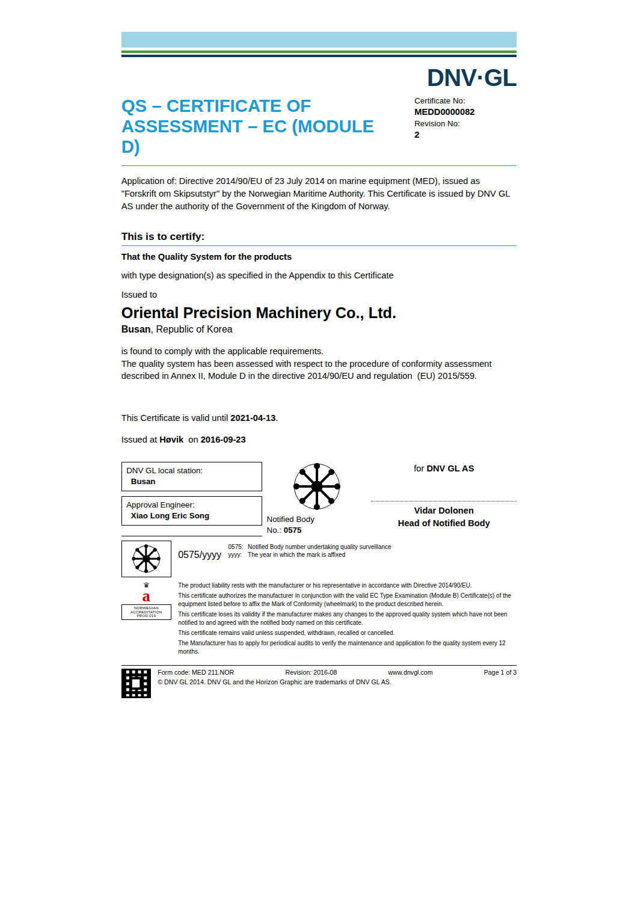DNV·GL
QS – Certificate of
Assessment – EC (Module D)
Certificate No:
MEDD0000082
Revision No:
2
Application of: Directive 2014/90/EU of 23 July 2014 on marine equipment (MED), issued as "Forskrift om Skipsutstyr" by the Norwegian Maritime Authority. This Certificate is issued by DNV GL AS under the authority of the Government of the Kingdom of Norway.
This is to certify:
That the Quality System for the products
with type designation(s) as specified in the Appendix to this Certificate
Issued to
Oriental Precision Machinery Co., Ltd.
Busan, Republic of Korea
is found to comply with the applicable requirements.
The quality system has been assessed with respect to the procedure of conformity assessment described in Annex II, Module D in the directive 2014/90/EU and regulation (EU) 2015/559.
This Certificate is valid until 2021-04-13.
Issued at Høvik on 2016-09-23
DNV GL local station:
Busan
Approval Engineer:
Xiao Long Eric Song
Notified Body
No.: 0575
for DNV GL AS
Vidar Dolonen
Head of Notified Body
0575/yyyy
| 0575: | Notified Body number undertaking quality surveillance |
| yyyy: | The year in which the mark is affixed |
♛
a
NORWEGIAN
ACCREDITATION
PROD 019
The product liability rests with the manufacturer or his representative in accordance with Directive 2014/90/EU.
This certificate authorizes the manufacturer in conjunction with the valid EC Type Examination (Module B) Certificate(s) of the equipment listed before to affix the Mark of Conformity (wheelmark) to the product described herein.
This certificate loses its validity if the manufacturer makes any changes to the approved quality system which have not been notified to and agreed with the notified body named on this certificate.
This certificate remains valid unless suspended, withdrawn, recalled or cancelled.
The Manufacturer has to apply for periodical audits to verify the maintenance and application fo the quality system every 12 months.
Form code: MED 211.NOR Revision: 2016-08 www.dnvgl.com Page 1 of 3
© DNV GL 2014. DNV GL and the Horizon Graphic are trademarks of DNV GL AS.